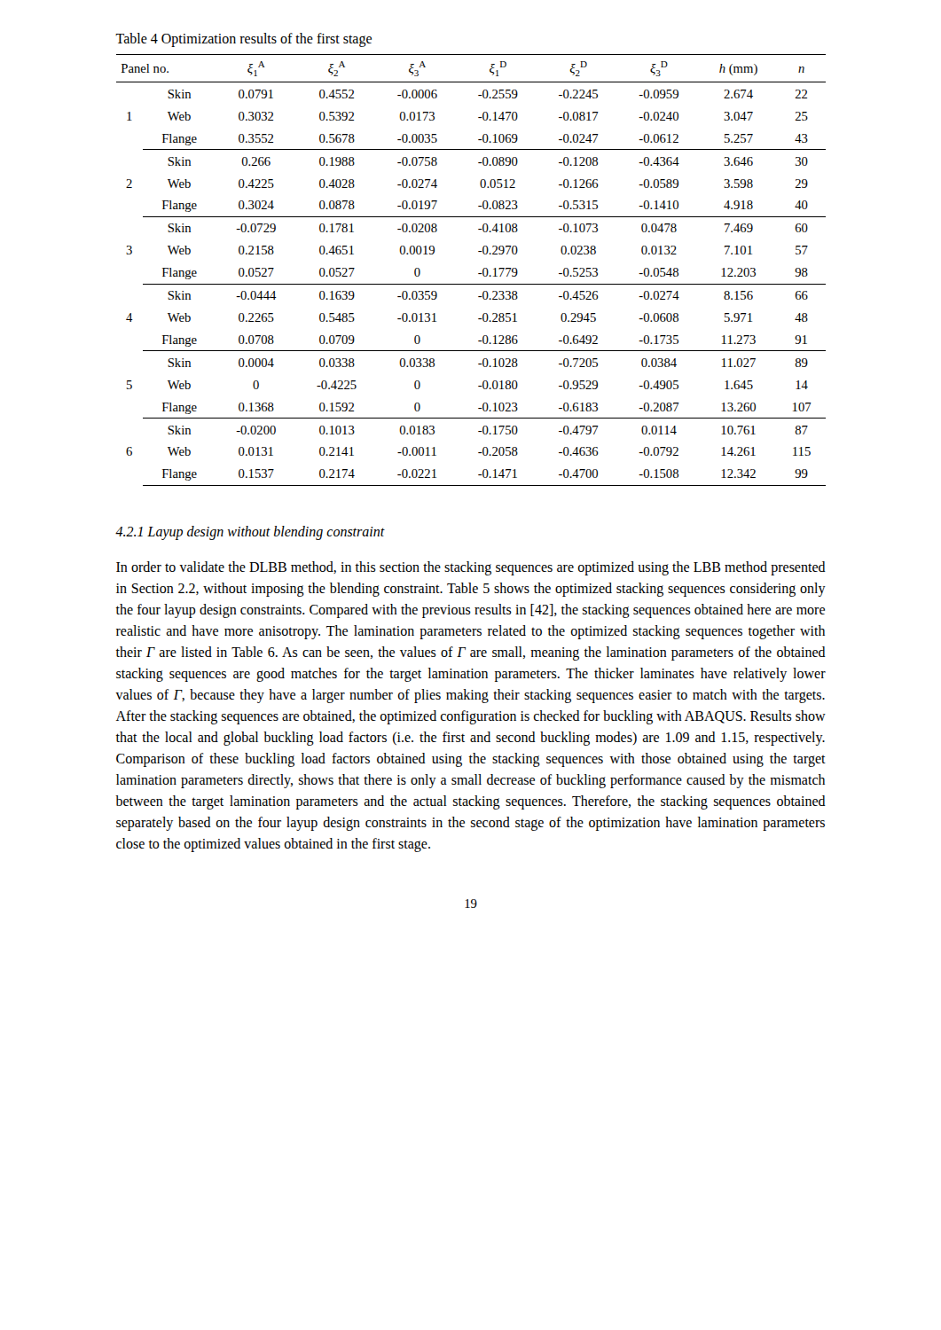Table 4 Optimization results of the first stage
| Panel no. | ξ 1 A | ξ 2 A | ξ 3 A | ξ 1 D | ξ 2 D | ξ 3 D | h (mm) | n |
| --- | --- | --- | --- | --- | --- | --- | --- | --- |
| 1 | Skin | 0.0791 | 0.4552 | -0.0006 | -0.2559 | -0.2245 | -0.0959 | 2.674 | 22 |
| Web | 0.3032 | 0.5392 | 0.0173 | -0.1470 | -0.0817 | -0.0240 | 3.047 | 25 |
| Flange | 0.3552 | 0.5678 | -0.0035 | -0.1069 | -0.0247 | -0.0612 | 5.257 | 43 |
| 2 | Skin | 0.266 | 0.1988 | -0.0758 | -0.0890 | -0.1208 | -0.4364 | 3.646 | 30 |
| Web | 0.4225 | 0.4028 | -0.0274 | 0.0512 | -0.1266 | -0.0589 | 3.598 | 29 |
| Flange | 0.3024 | 0.0878 | -0.0197 | -0.0823 | -0.5315 | -0.1410 | 4.918 | 40 |
| 3 | Skin | -0.0729 | 0.1781 | -0.0208 | -0.4108 | -0.1073 | 0.0478 | 7.469 | 60 |
| Web | 0.2158 | 0.4651 | 0.0019 | -0.2970 | 0.0238 | 0.0132 | 7.101 | 57 |
| Flange | 0.0527 | 0.0527 | 0 | -0.1779 | -0.5253 | -0.0548 | 12.203 | 98 |
| 4 | Skin | -0.0444 | 0.1639 | -0.0359 | -0.2338 | -0.4526 | -0.0274 | 8.156 | 66 |
| Web | 0.2265 | 0.5485 | -0.0131 | -0.2851 | 0.2945 | -0.0608 | 5.971 | 48 |
| Flange | 0.0708 | 0.0709 | 0 | -0.1286 | -0.6492 | -0.1735 | 11.273 | 91 |
| 5 | Skin | 0.0004 | 0.0338 | 0.0338 | -0.1028 | -0.7205 | 0.0384 | 11.027 | 89 |
| Web | 0 | -0.4225 | 0 | -0.0180 | -0.9529 | -0.4905 | 1.645 | 14 |
| Flange | 0.1368 | 0.1592 | 0 | -0.1023 | -0.6183 | -0.2087 | 13.260 | 107 |
| 6 | Skin | -0.0200 | 0.1013 | 0.0183 | -0.1750 | -0.4797 | 0.0114 | 10.761 | 87 |
| Web | 0.0131 | 0.2141 | -0.0011 | -0.2058 | -0.4636 | -0.0792 | 14.261 | 115 |
| Flange | 0.1537 | 0.2174 | -0.0221 | -0.1471 | -0.4700 | -0.1508 | 12.342 | 99 |
4.2.1 Layup design without blending constraint
In order to validate the DLBB method, in this section the stacking sequences are optimized using the LBB method presented in Section 2.2, without imposing the blending constraint. Table 5 shows the optimized stacking sequences considering only the four layup design constraints. Compared with the previous results in [42], the stacking sequences obtained here are more realistic and have more anisotropy. The lamination parameters related to the optimized stacking sequences together with their Γ are listed in Table 6. As can be seen, the values of Γ are small, meaning the lamination parameters of the obtained stacking sequences are good matches for the target lamination parameters. The thicker laminates have relatively lower values of Γ, because they have a larger number of plies making their stacking sequences easier to match with the targets. After the stacking sequences are obtained, the optimized configuration is checked for buckling with ABAQUS. Results show that the local and global buckling load factors (i.e. the first and second buckling modes) are 1.09 and 1.15, respectively. Comparison of these buckling load factors obtained using the stacking sequences with those obtained using the target lamination parameters directly, shows that there is only a small decrease of buckling performance caused by the mismatch between the target lamination parameters and the actual stacking sequences. Therefore, the stacking sequences obtained separately based on the four layup design constraints in the second stage of the optimization have lamination parameters close to the optimized values obtained in the first stage.
19